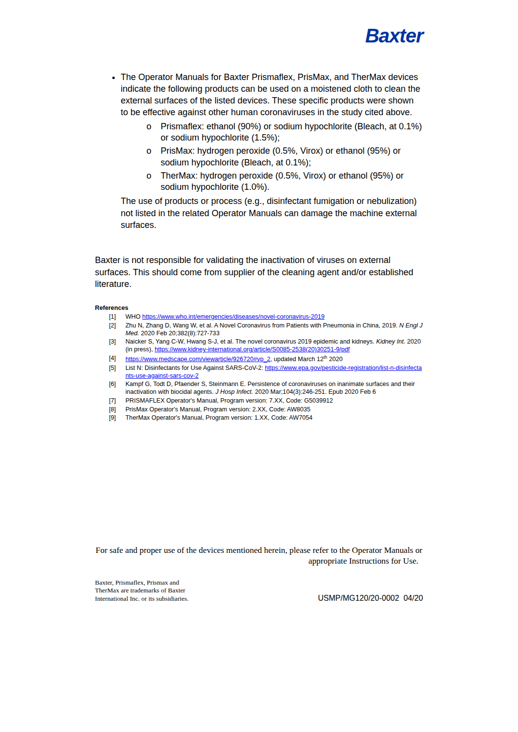Baxter
The Operator Manuals for Baxter Prismaflex, PrisMax, and TherMax devices indicate the following products can be used on a moistened cloth to clean the external surfaces of the listed devices. These specific products were shown to be effective against other human coronaviruses in the study cited above.
Prismaflex: ethanol (90%) or sodium hypochlorite (Bleach, at 0.1%) or sodium hypochlorite (1.5%);
PrisMax: hydrogen peroxide (0.5%, Virox) or ethanol (95%) or sodium hypochlorite (Bleach, at 0.1%);
TherMax: hydrogen peroxide (0.5%, Virox) or ethanol (95%) or sodium hypochlorite (1.0%).
The use of products or process (e.g., disinfectant fumigation or nebulization) not listed in the related Operator Manuals can damage the machine external surfaces.
Baxter is not responsible for validating the inactivation of viruses on external surfaces. This should come from supplier of the cleaning agent and/or established literature.
References
| [1] | WHO https://www.who.int/emergencies/diseases/novel-coronavirus-2019 |
| [2] | Zhu N, Zhang D, Wang W, et al. A Novel Coronavirus from Patients with Pneumonia in China, 2019. N Engl J Med. 2020 Feb 20;382(8):727-733 |
| [3] | Naicker S, Yang C-W, Hwang S-J, et al. The novel coronavirus 2019 epidemic and kidneys. Kidney Int. 2020 (in press), https://www.kidney-international.org/article/S0085-2538(20)30251-9/pdf |
| [4] | https://www.medscape.com/viewarticle/926720#vp_2, updated March 12 th 2020 |
| [5] | List N: Disinfectants for Use Against SARS-CoV-2: https://www.epa.gov/pesticide-registration/list-n-disinfectants-use-against-sars-cov-2 |
| [6] | Kampf G, Todt D, Pfaender S, Steinmann E. Persistence of coronaviruses on inanimate surfaces and their inactivation with biocidal agents. J Hosp Infect. 2020 Mar;104(3):246-251. Epub 2020 Feb 6 |
| [7] | PRISMAFLEX Operator's Manual, Program version: 7.XX, Code: G5039912 |
| [8] | PrisMax Operator's Manual, Program version: 2.XX, Code: AW8035 |
| [9] | TherMax Operator's Manual, Program version: 1.XX, Code: AW7054 |
For safe and proper use of the devices mentioned herein, please refer to the Operator Manuals or appropriate Instructions for Use.
Baxter, Prismaflex, Prismax and
TherMax are trademarks of Baxter
International Inc. or its subsidiaries.
USMP/MG120/20-0002 04/20